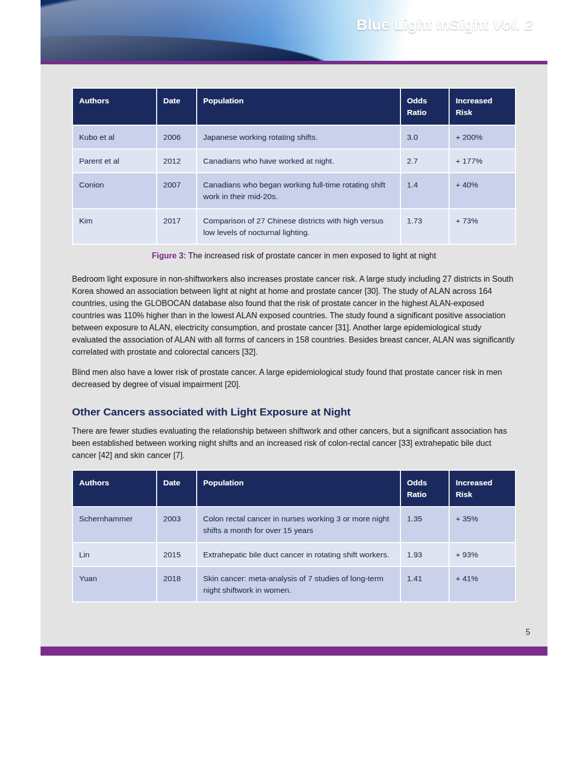Blue Light InSight Vol. 2
| Authors | Date | Population | Odds Ratio | Increased Risk |
| --- | --- | --- | --- | --- |
| Kubo et al | 2006 | Japanese working rotating shifts. | 3.0 | + 200% |
| Parent et al | 2012 | Canadians who have worked at night. | 2.7 | + 177% |
| Conion | 2007 | Canadians who began working full-time rotating shift work in their mid-20s. | 1.4 | + 40% |
| Kim | 2017 | Comparison of 27 Chinese districts with high versus low levels of nocturnal lighting. | 1.73 | + 73% |
Figure 3: The increased risk of prostate cancer in men exposed to light at night
Bedroom light exposure in non-shiftworkers also increases prostate cancer risk. A large study including 27 districts in South Korea showed an association between light at night at home and prostate cancer [30]. The study of ALAN across 164 countries, using the GLOBOCAN database also found that the risk of prostate cancer in the highest ALAN-exposed countries was 110% higher than in the lowest ALAN exposed countries. The study found a significant positive association between exposure to ALAN, electricity consumption, and prostate cancer [31]. Another large epidemiological study evaluated the association of ALAN with all forms of cancers in 158 countries. Besides breast cancer, ALAN was significantly correlated with prostate and colorectal cancers [32].
Blind men also have a lower risk of prostate cancer. A large epidemiological study found that prostate cancer risk in men decreased by degree of visual impairment [20].
Other Cancers associated with Light Exposure at Night
There are fewer studies evaluating the relationship between shiftwork and other cancers, but a significant association has been established between working night shifts and an increased risk of colon-rectal cancer [33] extrahepatic bile duct cancer [42] and skin cancer [7].
| Authors | Date | Population | Odds Ratio | Increased Risk |
| --- | --- | --- | --- | --- |
| Schernhammer | 2003 | Colon rectal cancer in nurses working 3 or more night shifts a month for over 15 years | 1.35 | + 35% |
| Lin | 2015 | Extrahepatic bile duct cancer in rotating shift workers. | 1.93 | + 93% |
| Yuan | 2018 | Skin cancer: meta-analysis of 7 studies of long-term night shiftwork in women. | 1.41 | + 41% |
5